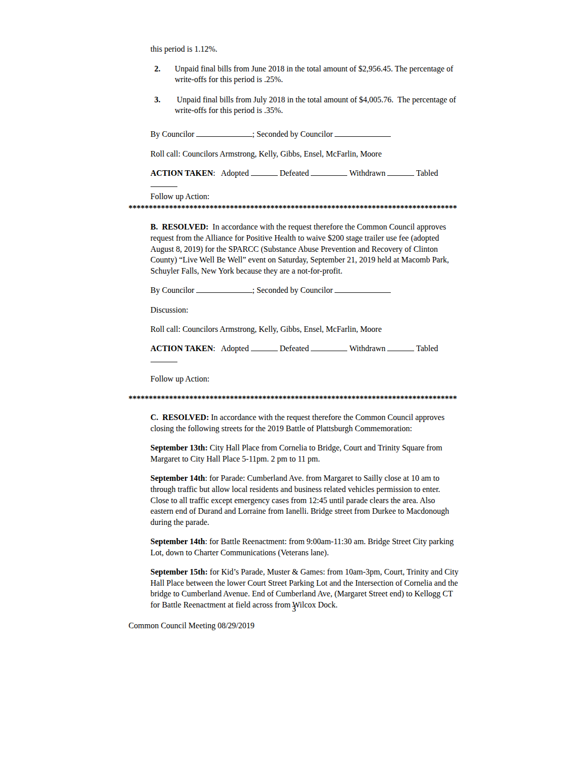this period is 1.12%.
2. Unpaid final bills from June 2018 in the total amount of $2,956.45. The percentage of write-offs for this period is .25%.
3. Unpaid final bills from July 2018 in the total amount of $4,005.76. The percentage of write-offs for this period is .35%.
By Councilor ; Seconded by Councilor
Roll call: Councilors Armstrong, Kelly, Gibbs, Ensel, McFarlin, Moore
ACTION TAKEN: Adopted Defeated Withdrawn Tabled
Follow up Action:
*********************************************************************************
B. RESOLVED: In accordance with the request therefore the Common Council approves request from the Alliance for Positive Health to waive $200 stage trailer use fee (adopted August 8, 2019) for the SPARCC (Substance Abuse Prevention and Recovery of Clinton County) “Live Well Be Well” event on Saturday, September 21, 2019 held at Macomb Park, Schuyler Falls, New York because they are a not-for-profit.
By Councilor ; Seconded by Councilor
Discussion:
Roll call: Councilors Armstrong, Kelly, Gibbs, Ensel, McFarlin, Moore
ACTION TAKEN: Adopted Defeated Withdrawn Tabled
Follow up Action:
*********************************************************************************
C. RESOLVED: In accordance with the request therefore the Common Council approves closing the following streets for the 2019 Battle of Plattsburgh Commemoration:
September 13th: City Hall Place from Cornelia to Bridge, Court and Trinity Square from Margaret to City Hall Place 5-11pm. 2 pm to 11 pm.
September 14th: for Parade: Cumberland Ave. from Margaret to Sailly close at 10 am to through traffic but allow local residents and business related vehicles permission to enter. Close to all traffic except emergency cases from 12:45 until parade clears the area. Also eastern end of Durand and Lorraine from Ianelli. Bridge street from Durkee to Macdonough during the parade.
September 14th: for Battle Reenactment: from 9:00am-11:30 am. Bridge Street City parking Lot, down to Charter Communications (Veterans lane).
September 15th: for Kid’s Parade, Muster & Games: from 10am-3pm, Court, Trinity and City Hall Place between the lower Court Street Parking Lot and the Intersection of Cornelia and the bridge to Cumberland Avenue. End of Cumberland Ave, (Margaret Street end) to Kellogg CT for Battle Reenactment at field across from Wilcox Dock.
3
Common Council Meeting 08/29/2019